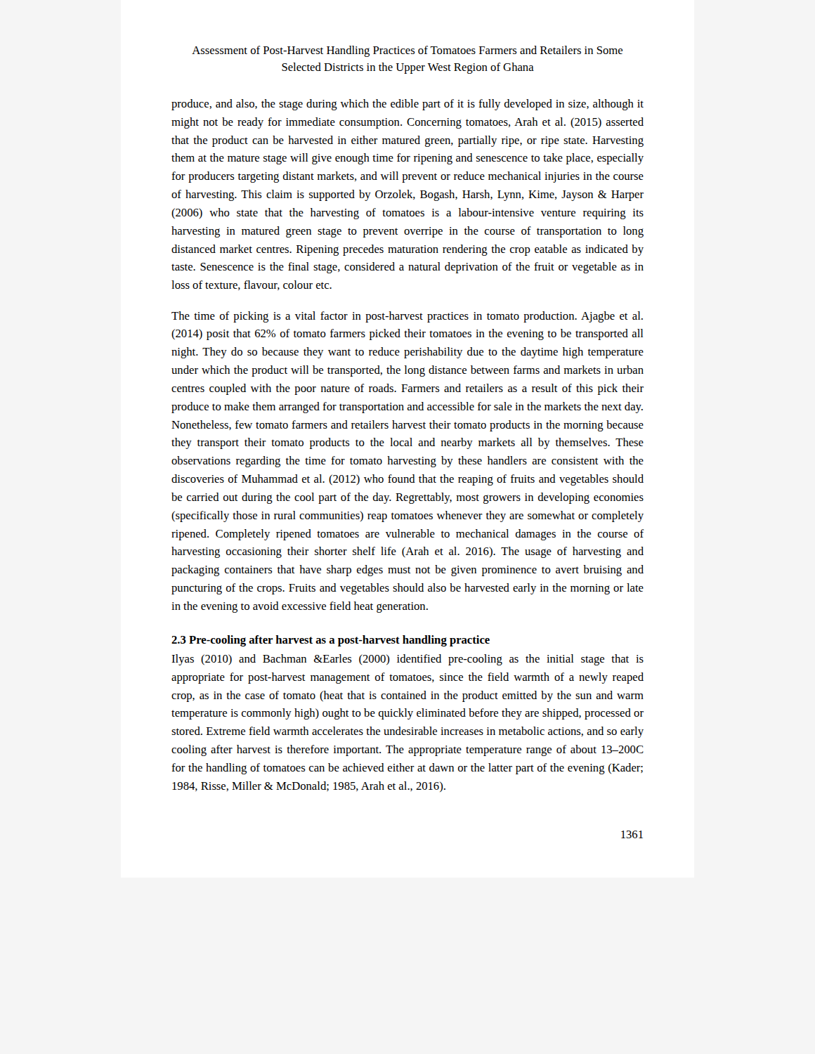Assessment of Post-Harvest Handling Practices of Tomatoes Farmers and Retailers in Some
Selected Districts in the Upper West Region of Ghana
produce, and also, the stage during which the edible part of it is fully developed in size, although it might not be ready for immediate consumption. Concerning tomatoes, Arah et al. (2015) asserted that the product can be harvested in either matured green, partially ripe, or ripe state. Harvesting them at the mature stage will give enough time for ripening and senescence to take place, especially for producers targeting distant markets, and will prevent or reduce mechanical injuries in the course of harvesting. This claim is supported by Orzolek, Bogash, Harsh, Lynn, Kime, Jayson & Harper (2006) who state that the harvesting of tomatoes is a labour-intensive venture requiring its harvesting in matured green stage to prevent overripe in the course of transportation to long distanced market centres. Ripening precedes maturation rendering the crop eatable as indicated by taste. Senescence is the final stage, considered a natural deprivation of the fruit or vegetable as in loss of texture, flavour, colour etc.
The time of picking is a vital factor in post-harvest practices in tomato production. Ajagbe et al. (2014) posit that 62% of tomato farmers picked their tomatoes in the evening to be transported all night. They do so because they want to reduce perishability due to the daytime high temperature under which the product will be transported, the long distance between farms and markets in urban centres coupled with the poor nature of roads. Farmers and retailers as a result of this pick their produce to make them arranged for transportation and accessible for sale in the markets the next day. Nonetheless, few tomato farmers and retailers harvest their tomato products in the morning because they transport their tomato products to the local and nearby markets all by themselves. These observations regarding the time for tomato harvesting by these handlers are consistent with the discoveries of Muhammad et al. (2012) who found that the reaping of fruits and vegetables should be carried out during the cool part of the day. Regrettably, most growers in developing economies (specifically those in rural communities) reap tomatoes whenever they are somewhat or completely ripened. Completely ripened tomatoes are vulnerable to mechanical damages in the course of harvesting occasioning their shorter shelf life (Arah et al. 2016). The usage of harvesting and packaging containers that have sharp edges must not be given prominence to avert bruising and puncturing of the crops. Fruits and vegetables should also be harvested early in the morning or late in the evening to avoid excessive field heat generation.
2.3 Pre-cooling after harvest as a post-harvest handling practice
Ilyas (2010) and Bachman &Earles (2000) identified pre-cooling as the initial stage that is appropriate for post-harvest management of tomatoes, since the field warmth of a newly reaped crop, as in the case of tomato (heat that is contained in the product emitted by the sun and warm temperature is commonly high) ought to be quickly eliminated before they are shipped, processed or stored. Extreme field warmth accelerates the undesirable increases in metabolic actions, and so early cooling after harvest is therefore important. The appropriate temperature range of about 13–200C for the handling of tomatoes can be achieved either at dawn or the latter part of the evening (Kader; 1984, Risse, Miller & McDonald; 1985, Arah et al., 2016).
1361